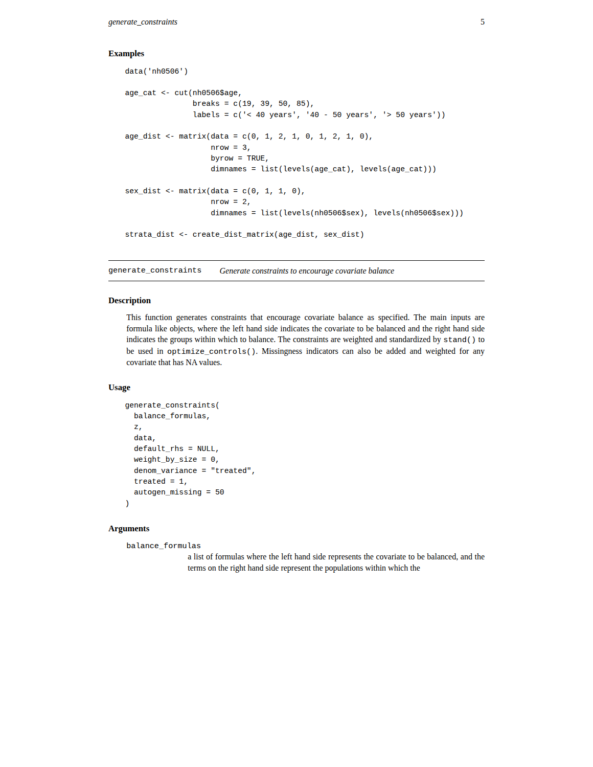generate_constraints 5
Examples
data('nh0506')

age_cat <- cut(nh0506$age,
               breaks = c(19, 39, 50, 85),
               labels = c('< 40 years', '40 - 50 years', '> 50 years'))

age_dist <- matrix(data = c(0, 1, 2, 1, 0, 1, 2, 1, 0),
                   nrow = 3,
                   byrow = TRUE,
                   dimnames = list(levels(age_cat), levels(age_cat)))

sex_dist <- matrix(data = c(0, 1, 1, 0),
                   nrow = 2,
                   dimnames = list(levels(nh0506$sex), levels(nh0506$sex)))

strata_dist <- create_dist_matrix(age_dist, sex_dist)
generate_constraints
Generate constraints to encourage covariate balance
Description
This function generates constraints that encourage covariate balance as specified. The main inputs are formula like objects, where the left hand side indicates the covariate to be balanced and the right hand side indicates the groups within which to balance. The constraints are weighted and standardized by stand() to be used in optimize_controls(). Missingness indicators can also be added and weighted for any covariate that has NA values.
Usage
generate_constraints(
  balance_formulas,
  z,
  data,
  default_rhs = NULL,
  weight_by_size = 0,
  denom_variance = "treated",
  treated = 1,
  autogen_missing = 50
)
Arguments
balance_formulas
a list of formulas where the left hand side represents the covariate to be balanced, and the terms on the right hand side represent the populations within which the